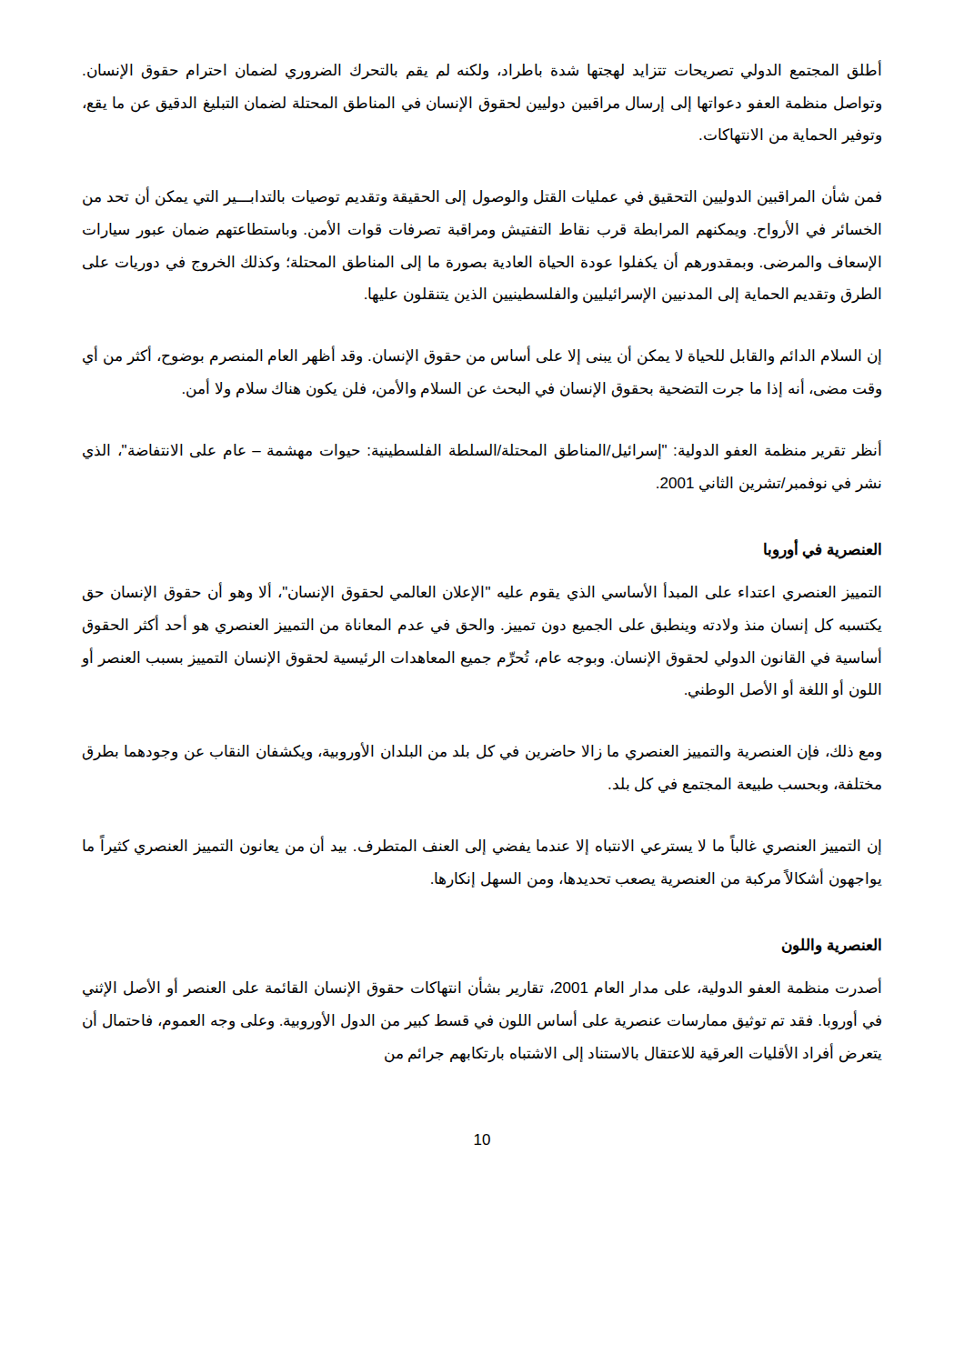أطلق المجتمع الدولي تصريحات تتزايد لهجتها شدة باطراد، ولكنه لم يقم بالتحرك الضروري لضمان احترام حقوق الإنسان. وتواصل منظمة العفو دعواتها إلى إرسال مراقبين دوليين لحقوق الإنسان في المناطق المحتلة لضمان التبليغ الدقيق عن ما يقع، وتوفير الحماية من الانتهاكات.
فمن شأن المراقبين الدوليين التحقيق في عمليات القتل والوصول إلى الحقيقة وتقديم توصيات بالتدابـــير التي يمكن أن تحد من الخسائر في الأرواح. ويمكنهم المرابطة قرب نقاط التفتيش ومراقبة تصرفات قوات الأمن. وباستطاعتهم ضمان عبور سيارات الإسعاف والمرضى. وبمقدورهم أن يكفلوا عودة الحياة العادية بصورة ما إلى المناطق المحتلة؛ وكذلك الخروج في دوريات على الطرق وتقديم الحماية إلى المدنيين الإسرائيليين والفلسطينيين الذين يتنقلون عليها.
إن السلام الدائم والقابل للحياة لا يمكن أن يبنى إلا على أساس من حقوق الإنسان. وقد أظهر العام المنصرم بوضوح، أكثر من أي وقت مضى، أنه إذا ما جرت التضحية بحقوق الإنسان في البحث عن السلام والأمن، فلن يكون هناك سلام ولا أمن.
أنظر تقرير منظمة العفو الدولية: "إسرائيل/المناطق المحتلة/السلطة الفلسطينية: حيوات مهشمة – عام على الانتفاضة"، الذي نشر في نوفمبر/تشرين الثاني 2001.
العنصرية في أوروبا
التمييز العنصري اعتداء على المبدأ الأساسي الذي يقوم عليه "الإعلان العالمي لحقوق الإنسان"، ألا وهو أن حقوق الإنسان حق يكتسبه كل إنسان منذ ولادته وينطبق على الجميع دون تمييز. والحق في عدم المعاناة من التمييز العنصري هو أحد أكثر الحقوق أساسية في القانون الدولي لحقوق الإنسان. وبوجه عام، تُحرِّم جميع المعاهدات الرئيسية لحقوق الإنسان التمييز بسبب العنصر أو اللون أو اللغة أو الأصل الوطني.
ومع ذلك، فإن العنصرية والتمييز العنصري ما زالا حاضرين في كل بلد من البلدان الأوروبية، ويكشفان النقاب عن وجودهما بطرق مختلفة، وبحسب طبيعة المجتمع في كل بلد.
إن التمييز العنصري غالباً ما لا يسترعي الانتباه إلا عندما يفضي إلى العنف المتطرف. بيد أن من يعانون التمييز العنصري كثيراً ما يواجهون أشكالاً مركبة من العنصرية يصعب تحديدها، ومن السهل إنكارها.
العنصرية واللون
أصدرت منظمة العفو الدولية، على مدار العام 2001، تقارير بشأن انتهاكات حقوق الإنسان القائمة على العنصر أو الأصل الإثني في أوروبا. فقد تم توثيق ممارسات عنصرية على أساس اللون في قسط كبير من الدول الأوروبية. وعلى وجه العموم، فاحتمال أن يتعرض أفراد الأقليات العرقية للاعتقال بالاستناد إلى الاشتباه بارتكابهم جرائم من
10